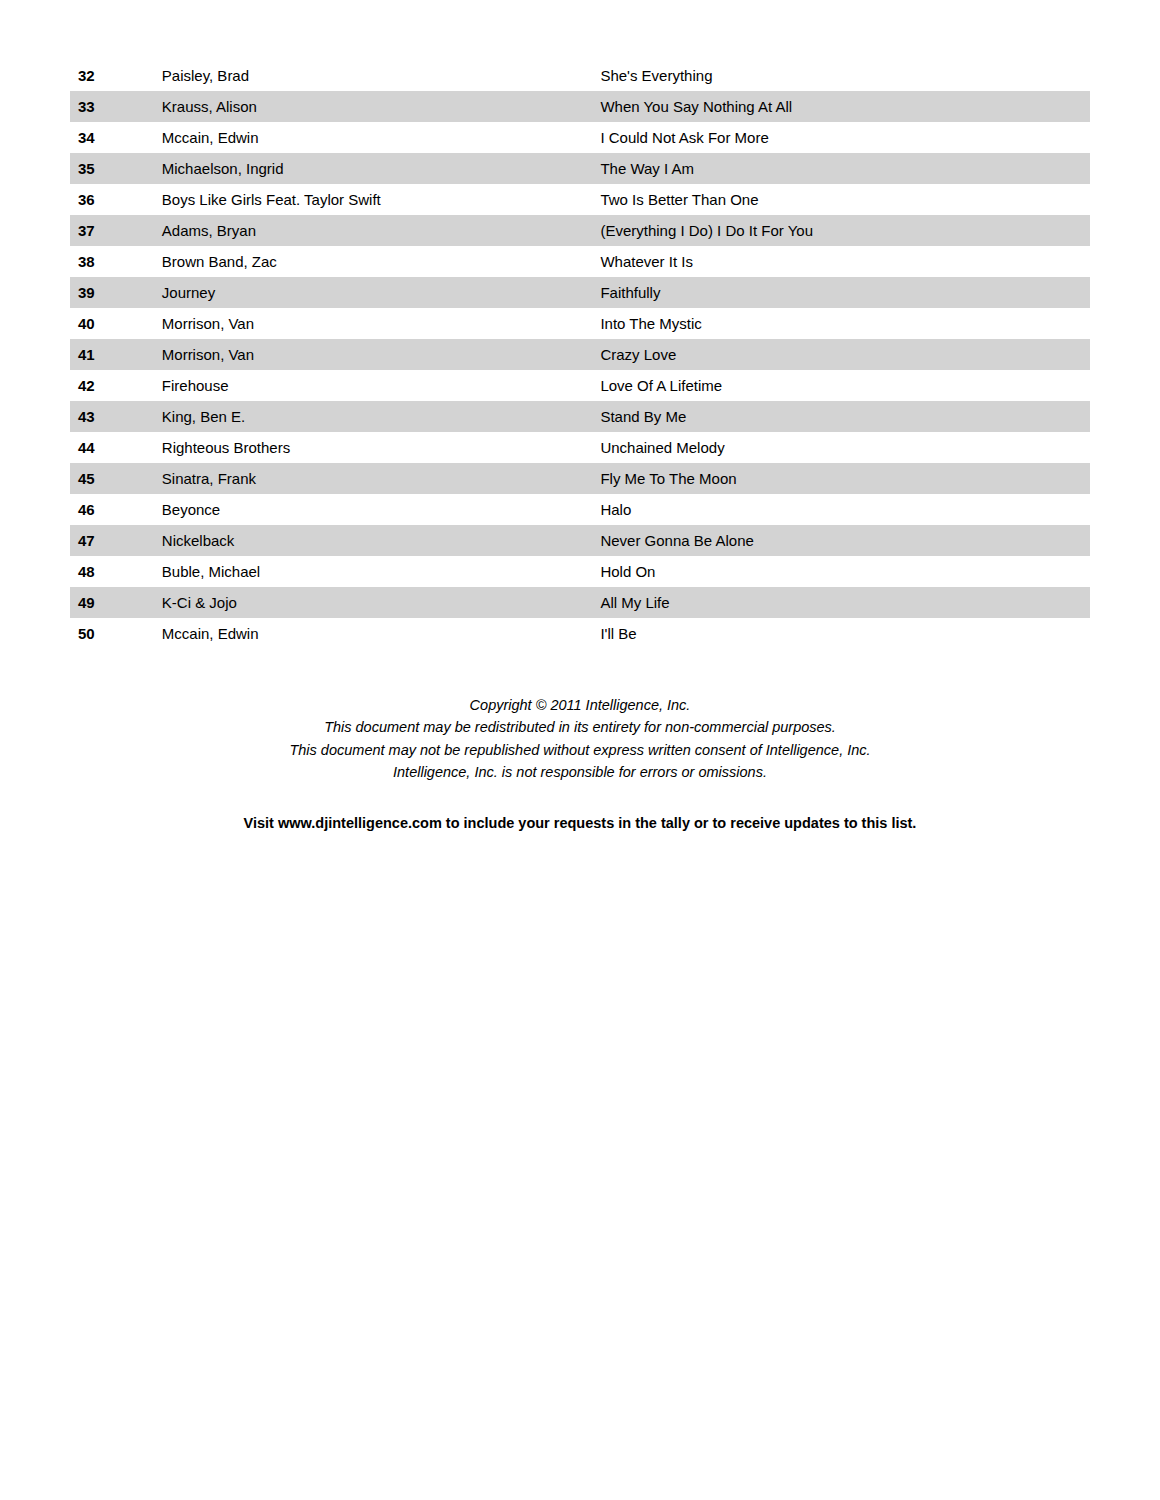| 32 | Paisley, Brad | She's Everything |
| 33 | Krauss, Alison | When You Say Nothing At All |
| 34 | Mccain, Edwin | I Could Not Ask For More |
| 35 | Michaelson, Ingrid | The Way I Am |
| 36 | Boys Like Girls Feat. Taylor Swift | Two Is Better Than One |
| 37 | Adams, Bryan | (Everything I Do) I Do It For You |
| 38 | Brown Band, Zac | Whatever It Is |
| 39 | Journey | Faithfully |
| 40 | Morrison, Van | Into The Mystic |
| 41 | Morrison, Van | Crazy Love |
| 42 | Firehouse | Love Of A Lifetime |
| 43 | King, Ben E. | Stand By Me |
| 44 | Righteous Brothers | Unchained Melody |
| 45 | Sinatra, Frank | Fly Me To The Moon |
| 46 | Beyonce | Halo |
| 47 | Nickelback | Never Gonna Be Alone |
| 48 | Buble, Michael | Hold On |
| 49 | K-Ci & Jojo | All My Life |
| 50 | Mccain, Edwin | I'll Be |
Copyright © 2011 Intelligence, Inc.
This document may be redistributed in its entirety for non-commercial purposes.
This document may not be republished without express written consent of Intelligence, Inc.
Intelligence, Inc. is not responsible for errors or omissions.
Visit www.djintelligence.com to include your requests in the tally or to receive updates to this list.